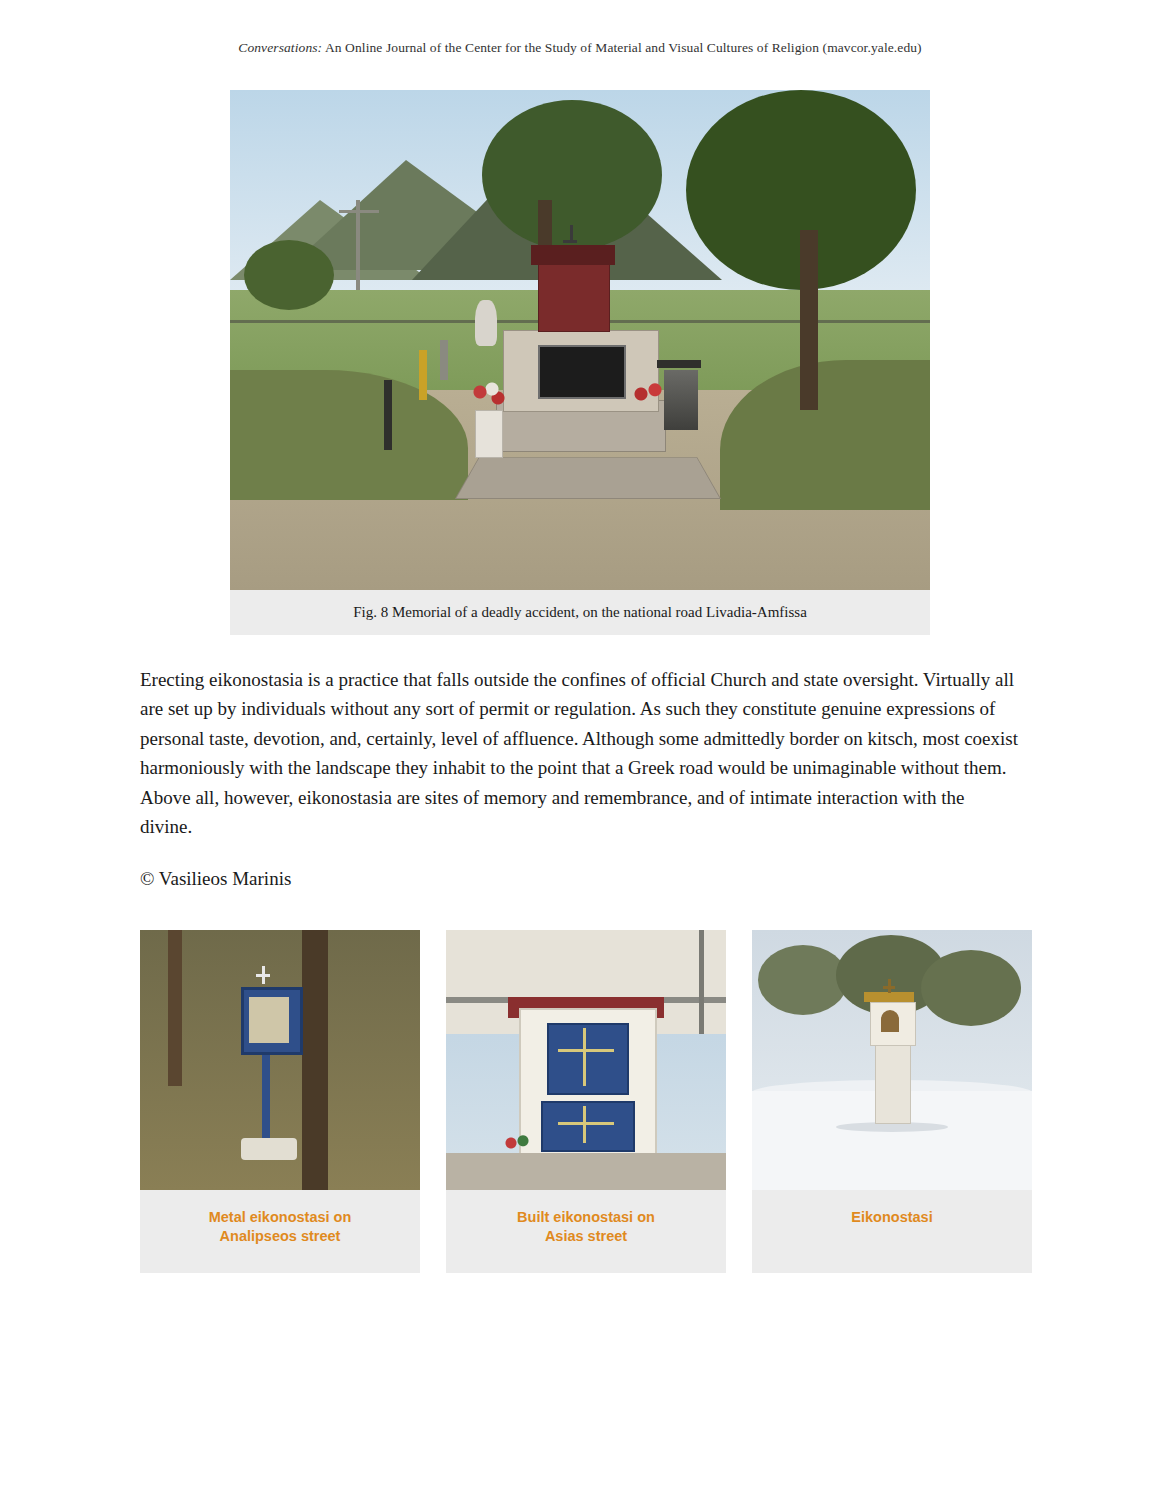Conversations: An Online Journal of the Center for the Study of Material and Visual Cultures of Religion (mavcor.yale.edu)
Fig. 8 Memorial of a deadly accident, on the national road Livadia-Amfissa
Erecting eikonostasia is a practice that falls outside the confines of official Church and state oversight. Virtually all are set up by individuals without any sort of permit or regulation. As such they constitute genuine expressions of personal taste, devotion, and, certainly, level of affluence. Although some admittedly border on kitsch, most coexist harmoniously with the landscape they inhabit to the point that a Greek road would be unimaginable without them. Above all, however, eikonostasia are sites of memory and remembrance, and of intimate interaction with the divine.
© Vasilieos Marinis
Metal eikonostasi on
Analipseos street
Built eikonostasi on
Asias street
Eikonostasi